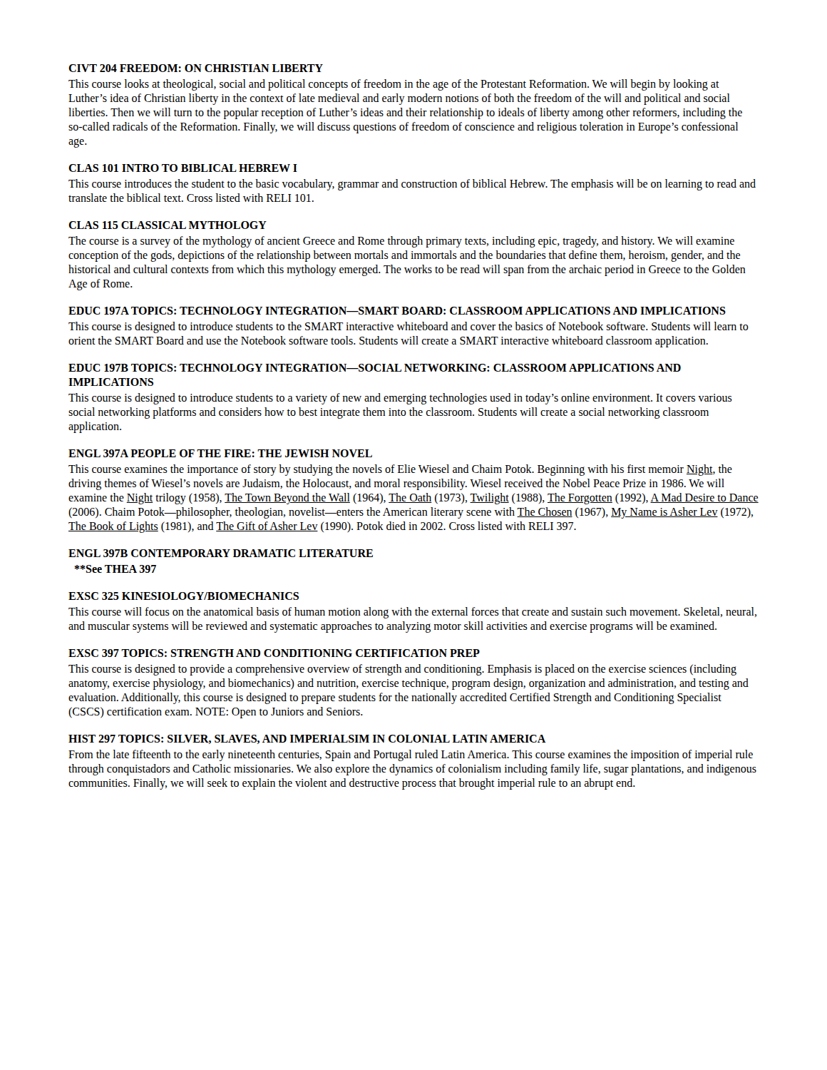CIVT 204 Freedom: On Christian Liberty
This course looks at theological, social and political concepts of freedom in the age of the Protestant Reformation. We will begin by looking at Luther’s idea of Christian liberty in the context of late medieval and early modern notions of both the freedom of the will and political and social liberties. Then we will turn to the popular reception of Luther’s ideas and their relationship to ideals of liberty among other reformers, including the so-called radicals of the Reformation. Finally, we will discuss questions of freedom of conscience and religious toleration in Europe’s confessional age.
CLAS 101 Intro to Biblical Hebrew I
This course introduces the student to the basic vocabulary, grammar and construction of biblical Hebrew. The emphasis will be on learning to read and translate the biblical text. Cross listed with RELI 101.
CLAS 115 Classical Mythology
The course is a survey of the mythology of ancient Greece and Rome through primary texts, including epic, tragedy, and history. We will examine conception of the gods, depictions of the relationship between mortals and immortals and the boundaries that define them, heroism, gender, and the historical and cultural contexts from which this mythology emerged. The works to be read will span from the archaic period in Greece to the Golden Age of Rome.
EDUC 197A Topics: Technology Integration—Smart Board: Classroom Applications and Implications
This course is designed to introduce students to the SMART interactive whiteboard and cover the basics of Notebook software. Students will learn to orient the SMART Board and use the Notebook software tools. Students will create a SMART interactive whiteboard classroom application.
EDUC 197B Topics: Technology Integration—Social Networking: Classroom Applications and Implications
This course is designed to introduce students to a variety of new and emerging technologies used in today’s online environment. It covers various social networking platforms and considers how to best integrate them into the classroom. Students will create a social networking classroom application.
ENGL 397A People of the Fire: The Jewish Novel
This course examines the importance of story by studying the novels of Elie Wiesel and Chaim Potok. Beginning with his first memoir Night, the driving themes of Wiesel’s novels are Judaism, the Holocaust, and moral responsibility. Wiesel received the Nobel Peace Prize in 1986. We will examine the Night trilogy (1958), The Town Beyond the Wall (1964), The Oath (1973), Twilight (1988), The Forgotten (1992), A Mad Desire to Dance (2006). Chaim Potok—philosopher, theologian, novelist—enters the American literary scene with The Chosen (1967), My Name is Asher Lev (1972), The Book of Lights (1981), and The Gift of Asher Lev (1990). Potok died in 2002. Cross listed with RELI 397.
ENGL 397B Contemporary Dramatic Literature
**See THEA 397
EXSC 325 Kinesiology/Biomechanics
This course will focus on the anatomical basis of human motion along with the external forces that create and sustain such movement. Skeletal, neural, and muscular systems will be reviewed and systematic approaches to analyzing motor skill activities and exercise programs will be examined.
EXSC 397 Topics: Strength and Conditioning Certification Prep
This course is designed to provide a comprehensive overview of strength and conditioning. Emphasis is placed on the exercise sciences (including anatomy, exercise physiology, and biomechanics) and nutrition, exercise technique, program design, organization and administration, and testing and evaluation. Additionally, this course is designed to prepare students for the nationally accredited Certified Strength and Conditioning Specialist (CSCS) certification exam. NOTE: Open to Juniors and Seniors.
HIST 297 Topics: Silver, Slaves, and Imperialsim in Colonial Latin America
From the late fifteenth to the early nineteenth centuries, Spain and Portugal ruled Latin America. This course examines the imposition of imperial rule through conquistadors and Catholic missionaries. We also explore the dynamics of colonialism including family life, sugar plantations, and indigenous communities. Finally, we will seek to explain the violent and destructive process that brought imperial rule to an abrupt end.